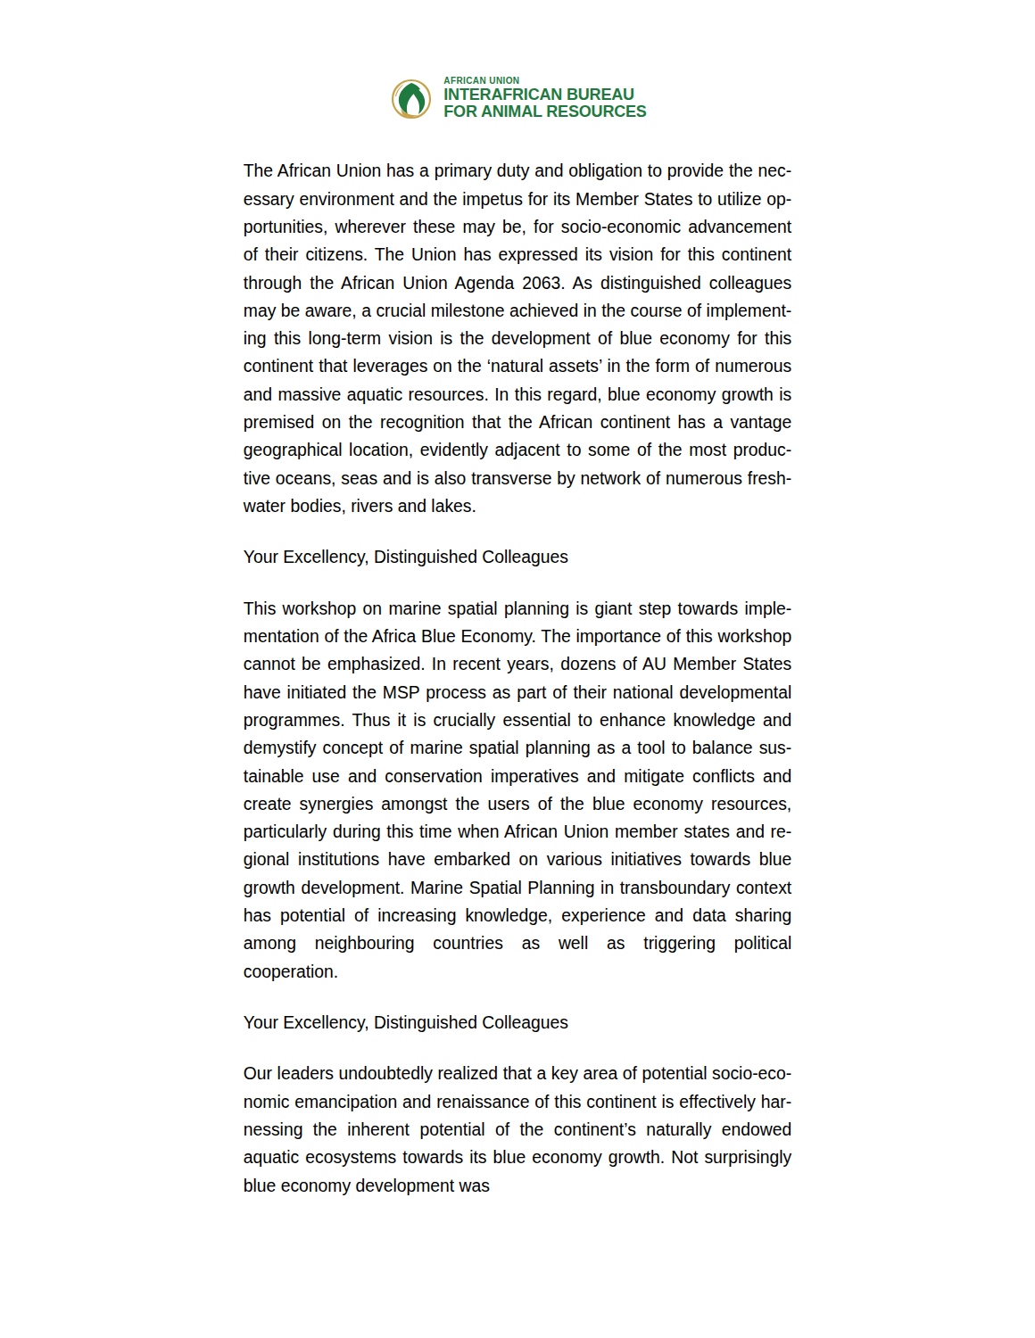African Union
Interafrican Bureau
for Animal Resources
The African Union has a primary duty and obligation to provide the necessary environment and the impetus for its Member States to utilize opportunities, wherever these may be, for socio-economic advancement of their citizens. The Union has expressed its vision for this continent through the African Union Agenda 2063. As distinguished colleagues may be aware, a crucial milestone achieved in the course of implementing this long-term vision is the development of blue economy for this continent that leverages on the ‘natural assets’ in the form of numerous and massive aquatic resources. In this regard, blue economy growth is premised on the recognition that the African continent has a vantage geographical location, evidently adjacent to some of the most productive oceans, seas and is also transverse by network of numerous freshwater bodies, rivers and lakes.
Your Excellency, Distinguished Colleagues
This workshop on marine spatial planning is giant step towards implementation of the Africa Blue Economy. The importance of this workshop cannot be emphasized. In recent years, dozens of AU Member States have initiated the MSP process as part of their national developmental programmes. Thus it is crucially essential to enhance knowledge and demystify concept of marine spatial planning as a tool to balance sustainable use and conservation imperatives and mitigate conflicts and create synergies amongst the users of the blue economy resources, particularly during this time when African Union member states and regional institutions have embarked on various initiatives towards blue growth development. Marine Spatial Planning in transboundary context has potential of increasing knowledge, experience and data sharing among neighbouring countries as well as triggering political cooperation.
Your Excellency, Distinguished Colleagues
Our leaders undoubtedly realized that a key area of potential socio-economic emancipation and renaissance of this continent is effectively harnessing the inherent potential of the continent’s naturally endowed aquatic ecosystems towards its blue economy growth. Not surprisingly blue economy development was